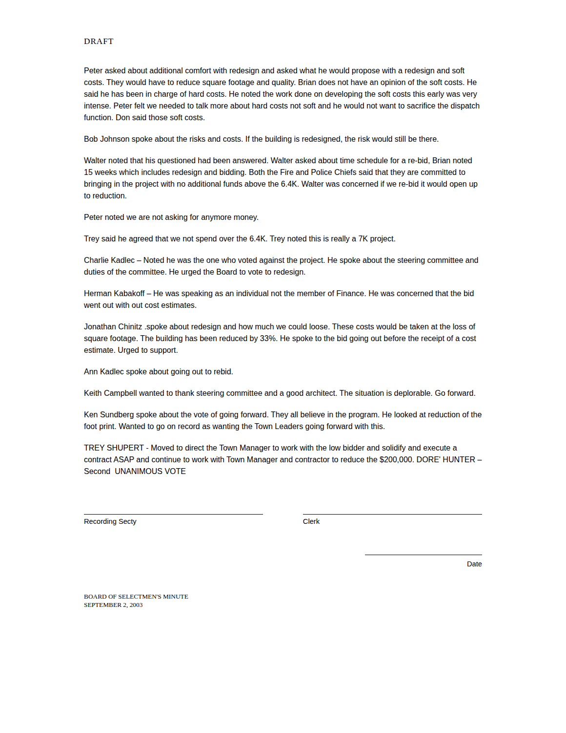DRAFT
Peter asked about additional comfort with redesign and asked what he would propose with a redesign and soft costs. They would have to reduce square footage and quality. Brian does not have an opinion of the soft costs. He said he has been in charge of hard costs. He noted the work done on developing the soft costs this early was very intense. Peter felt we needed to talk more about hard costs not soft and he would not want to sacrifice the dispatch function. Don said those soft costs.
Bob Johnson spoke about the risks and costs. If the building is redesigned, the risk would still be there.
Walter noted that his questioned had been answered. Walter asked about time schedule for a re-bid, Brian noted 15 weeks which includes redesign and bidding. Both the Fire and Police Chiefs said that they are committed to bringing in the project with no additional funds above the 6.4K. Walter was concerned if we re-bid it would open up to reduction.
Peter noted we are not asking for anymore money.
Trey said he agreed that we not spend over the 6.4K. Trey noted this is really a 7K project.
Charlie Kadlec – Noted he was the one who voted against the project. He spoke about the steering committee and duties of the committee. He urged the Board to vote to redesign.
Herman Kabakoff – He was speaking as an individual not the member of Finance. He was concerned that the bid went out with out cost estimates.
Jonathan Chinitz .spoke about redesign and how much we could loose. These costs would be taken at the loss of square footage. The building has been reduced by 33%. He spoke to the bid going out before the receipt of a cost estimate. Urged to support.
Ann Kadlec spoke about going out to rebid.
Keith Campbell wanted to thank steering committee and a good architect. The situation is deplorable. Go forward.
Ken Sundberg spoke about the vote of going forward. They all believe in the program. He looked at reduction of the foot print. Wanted to go on record as wanting the Town Leaders going forward with this.
TREY SHUPERT - Moved to direct the Town Manager to work with the low bidder and solidify and execute a contract ASAP and continue to work with Town Manager and contractor to reduce the $200,000. DORE' HUNTER – Second UNANIMOUS VOTE
Recording Secty
Clerk
Date
BOARD OF SELECTMEN'S MINUTE
SEPTEMBER 2, 2003